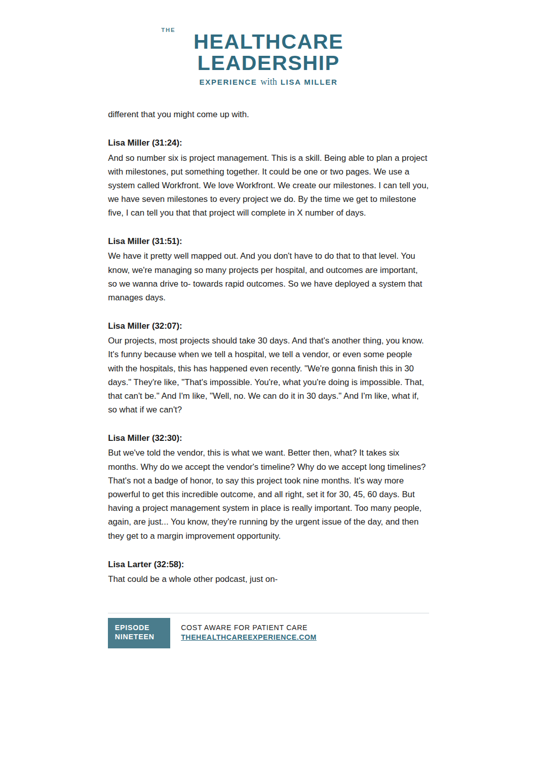The
Healthcare
Leadership
Experience with Lisa Miller
different that you might come up with.
Lisa Miller (31:24):
And so number six is project management. This is a skill. Being able to plan a project with milestones, put something together. It could be one or two pages. We use a system called Workfront. We love Workfront. We create our milestones. I can tell you, we have seven milestones to every project we do. By the time we get to milestone five, I can tell you that that project will complete in X number of days.
Lisa Miller (31:51):
We have it pretty well mapped out. And you don't have to do that to that level. You know, we're managing so many projects per hospital, and outcomes are important, so we wanna drive to- towards rapid outcomes. So we have deployed a system that manages days.
Lisa Miller (32:07):
Our projects, most projects should take 30 days. And that's another thing, you know. It's funny because when we tell a hospital, we tell a vendor, or even some people with the hospitals, this has happened even recently. "We're gonna finish this in 30 days." They're like, "That's impossible. You're, what you're doing is impossible. That, that can't be." And I'm like, "Well, no. We can do it in 30 days." And I'm like, what if, so what if we can't?
Lisa Miller (32:30):
But we've told the vendor, this is what we want. Better then, what? It takes six months. Why do we accept the vendor's timeline? Why do we accept long timelines? That's not a badge of honor, to say this project took nine months. It's way more powerful to get this incredible outcome, and all right, set it for 30, 45, 60 days. But having a project management system in place is really important. Too many people, again, are just... You know, they're running by the urgent issue of the day, and then they get to a margin improvement opportunity.
Lisa Larter (32:58):
That could be a whole other podcast, just on-
Episode
Nineteen
Cost Aware for Patient Care
thehealthcareexperience.com